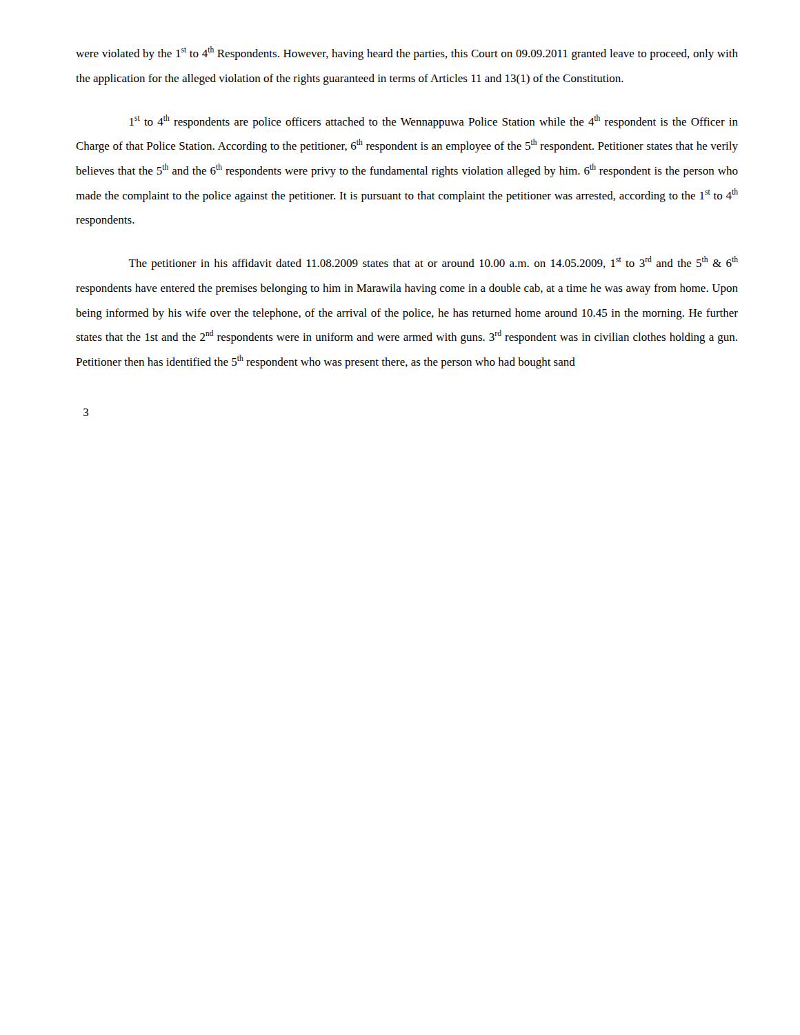were violated by the 1st to 4th Respondents. However, having heard the parties, this Court on 09.09.2011 granted leave to proceed, only with the application for the alleged violation of the rights guaranteed in terms of Articles 11 and 13(1) of the Constitution.
1st to 4th respondents are police officers attached to the Wennappuwa Police Station while the 4th respondent is the Officer in Charge of that Police Station. According to the petitioner, 6th respondent is an employee of the 5th respondent. Petitioner states that he verily believes that the 5th and the 6th respondents were privy to the fundamental rights violation alleged by him. 6th respondent is the person who made the complaint to the police against the petitioner. It is pursuant to that complaint the petitioner was arrested, according to the 1st to 4th respondents.
The petitioner in his affidavit dated 11.08.2009 states that at or around 10.00 a.m. on 14.05.2009, 1st to 3rd and the 5th & 6th respondents have entered the premises belonging to him in Marawila having come in a double cab, at a time he was away from home. Upon being informed by his wife over the telephone, of the arrival of the police, he has returned home around 10.45 in the morning. He further states that the 1st and the 2nd respondents were in uniform and were armed with guns. 3rd respondent was in civilian clothes holding a gun. Petitioner then has identified the 5th respondent who was present there, as the person who had bought sand
3